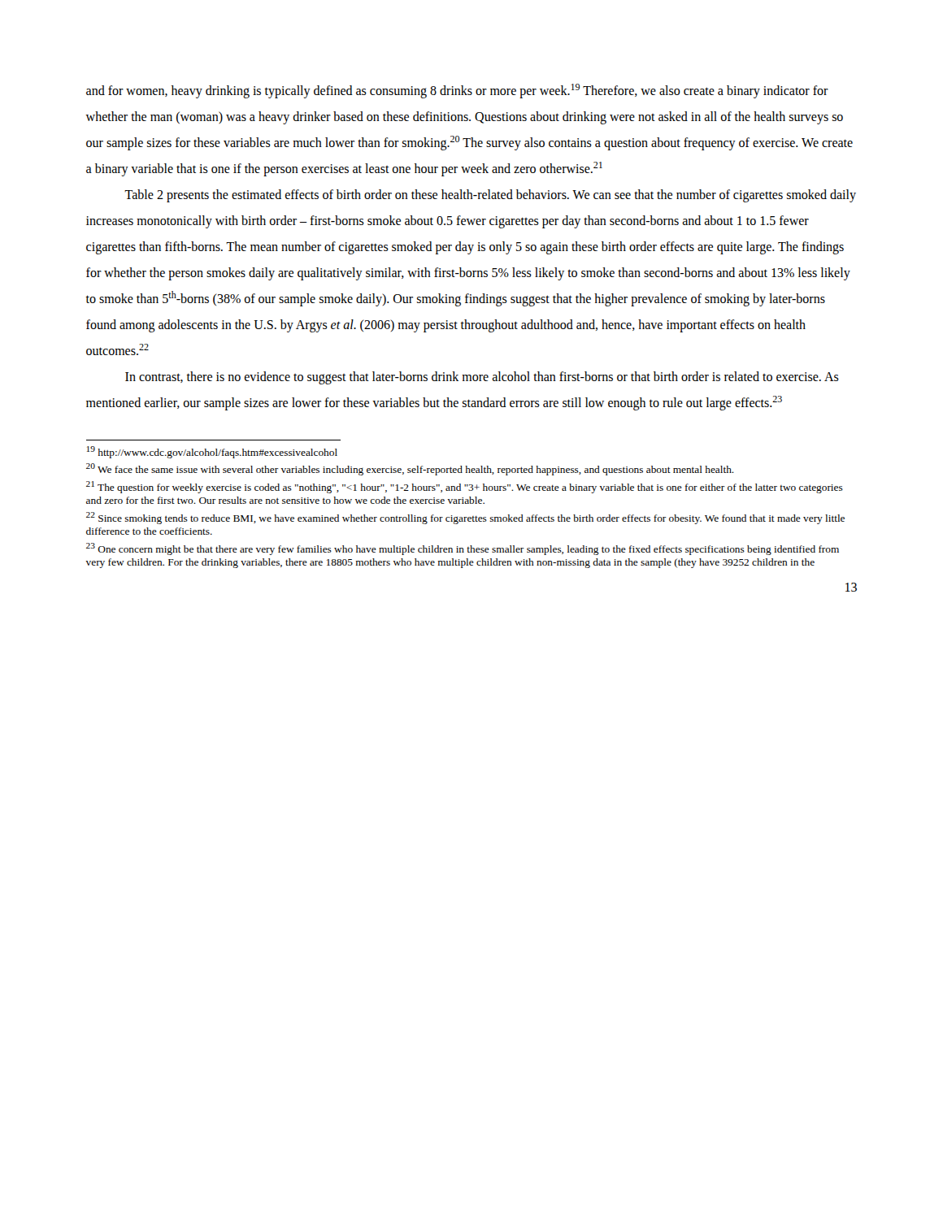and for women, heavy drinking is typically defined as consuming 8 drinks or more per week.19 Therefore, we also create a binary indicator for whether the man (woman) was a heavy drinker based on these definitions. Questions about drinking were not asked in all of the health surveys so our sample sizes for these variables are much lower than for smoking.20 The survey also contains a question about frequency of exercise. We create a binary variable that is one if the person exercises at least one hour per week and zero otherwise.21
Table 2 presents the estimated effects of birth order on these health-related behaviors. We can see that the number of cigarettes smoked daily increases monotonically with birth order – first-borns smoke about 0.5 fewer cigarettes per day than second-borns and about 1 to 1.5 fewer cigarettes than fifth-borns. The mean number of cigarettes smoked per day is only 5 so again these birth order effects are quite large. The findings for whether the person smokes daily are qualitatively similar, with first-borns 5% less likely to smoke than second-borns and about 13% less likely to smoke than 5th-borns (38% of our sample smoke daily). Our smoking findings suggest that the higher prevalence of smoking by later-borns found among adolescents in the U.S. by Argys et al. (2006) may persist throughout adulthood and, hence, have important effects on health outcomes.22
In contrast, there is no evidence to suggest that later-borns drink more alcohol than first-borns or that birth order is related to exercise. As mentioned earlier, our sample sizes are lower for these variables but the standard errors are still low enough to rule out large effects.23
19 http://www.cdc.gov/alcohol/faqs.htm#excessivealcohol
20 We face the same issue with several other variables including exercise, self-reported health, reported happiness, and questions about mental health.
21 The question for weekly exercise is coded as "nothing", "<1 hour", "1-2 hours", and "3+ hours". We create a binary variable that is one for either of the latter two categories and zero for the first two. Our results are not sensitive to how we code the exercise variable.
22 Since smoking tends to reduce BMI, we have examined whether controlling for cigarettes smoked affects the birth order effects for obesity. We found that it made very little difference to the coefficients.
23 One concern might be that there are very few families who have multiple children in these smaller samples, leading to the fixed effects specifications being identified from very few children. For the drinking variables, there are 18805 mothers who have multiple children with non-missing data in the sample (they have 39252 children in the
13